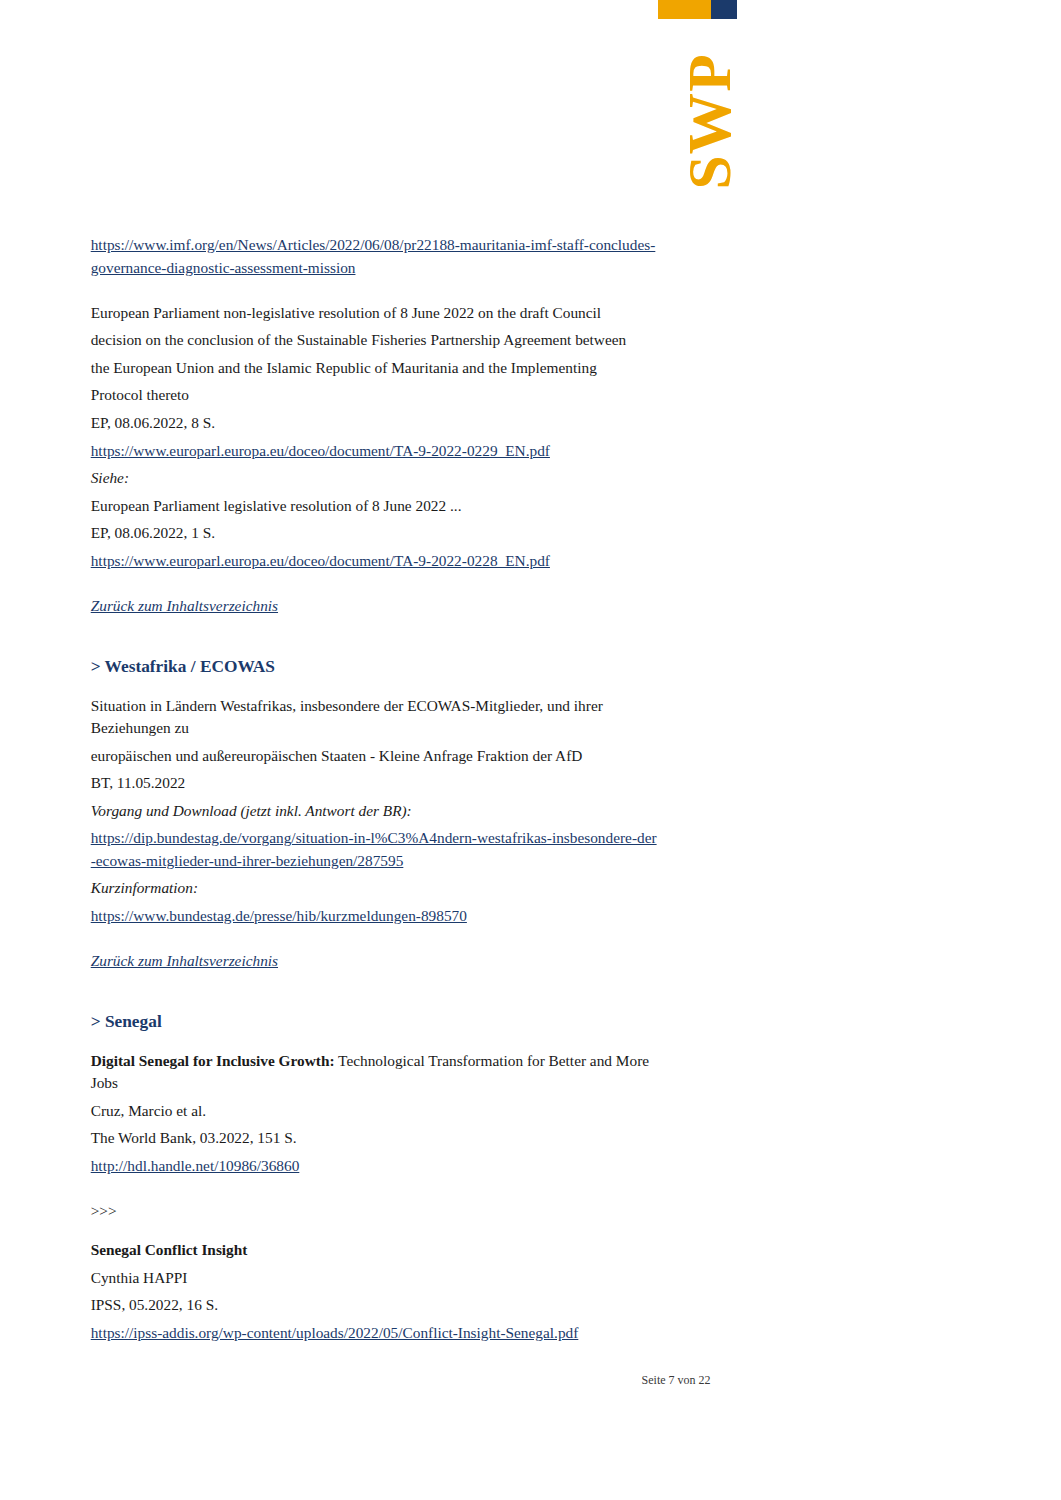SWP
https://www.imf.org/en/News/Articles/2022/06/08/pr22188-mauritania-imf-staff-concludes-governance-diagnostic-assessment-mission
European Parliament non-legislative resolution of 8 June 2022 on the draft Council
decision on the conclusion of the Sustainable Fisheries Partnership Agreement between
the European Union and the Islamic Republic of Mauritania and the Implementing
Protocol thereto
EP, 08.06.2022, 8 S.
https://www.europarl.europa.eu/doceo/document/TA-9-2022-0229_EN.pdf
Siehe:
European Parliament legislative resolution of 8 June 2022 ...
EP, 08.06.2022, 1 S.
https://www.europarl.europa.eu/doceo/document/TA-9-2022-0228_EN.pdf
Zurück zum Inhaltsverzeichnis
> Westafrika / ECOWAS
Situation in Ländern Westafrikas, insbesondere der ECOWAS-Mitglieder, und ihrer Beziehungen zu
europäischen und außereuropäischen Staaten - Kleine Anfrage Fraktion der AfD
BT, 11.05.2022
Vorgang und Download (jetzt inkl. Antwort der BR):
https://dip.bundestag.de/vorgang/situation-in-l%C3%A4ndern-westafrikas-insbesondere-der-ecowas-mitglieder-und-ihrer-beziehungen/287595
Kurzinformation:
https://www.bundestag.de/presse/hib/kurzmeldungen-898570
Zurück zum Inhaltsverzeichnis
> Senegal
Digital Senegal for Inclusive Growth: Technological Transformation for Better and More Jobs
Cruz, Marcio et al.
The World Bank, 03.2022, 151 S.
http://hdl.handle.net/10986/36860
>>>
Senegal Conflict Insight
Cynthia HAPPI
IPSS, 05.2022, 16 S.
https://ipss-addis.org/wp-content/uploads/2022/05/Conflict-Insight-Senegal.pdf
Seite 7 von 22